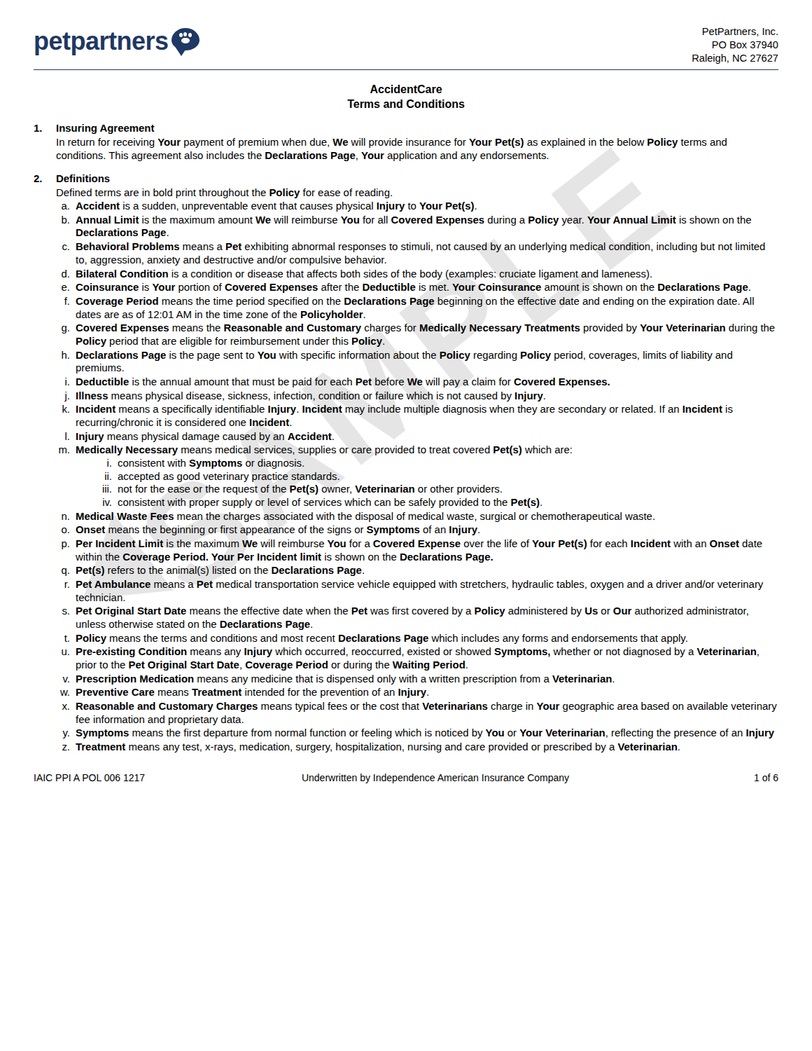SAMPLE
petpartners
PetPartners, Inc.
PO Box 37940
Raleigh, NC 27627
AccidentCareTerms and Conditions
1. Insuring Agreement
In return for receiving Your payment of premium when due, We will provide insurance for Your Pet(s) as explained in the below Policy terms and conditions. This agreement also includes the Declarations Page, Your application and any endorsements.
2. Definitions
Defined terms are in bold print throughout the Policy for ease of reading.
a. Accident is a sudden, unpreventable event that causes physical Injury to Your Pet(s).
b. Annual Limit is the maximum amount We will reimburse You for all Covered Expenses during a Policy year. Your Annual Limit is shown on the Declarations Page.
c. Behavioral Problems means a Pet exhibiting abnormal responses to stimuli, not caused by an underlying medical condition, including but not limited to, aggression, anxiety and destructive and/or compulsive behavior.
d. Bilateral Condition is a condition or disease that affects both sides of the body (examples: cruciate ligament and lameness).
e. Coinsurance is Your portion of Covered Expenses after the Deductible is met. Your Coinsurance amount is shown on the Declarations Page.
f. Coverage Period means the time period specified on the Declarations Page beginning on the effective date and ending on the expiration date. All dates are as of 12:01 AM in the time zone of the Policyholder.
g. Covered Expenses means the Reasonable and Customary charges for Medically Necessary Treatments provided by Your Veterinarian during the Policy period that are eligible for reimbursement under this Policy.
h. Declarations Page is the page sent to You with specific information about the Policy regarding Policy period, coverages, limits of liability and premiums.
i. Deductible is the annual amount that must be paid for each Pet before We will pay a claim for Covered Expenses.
j. Illness means physical disease, sickness, infection, condition or failure which is not caused by Injury.
k. Incident means a specifically identifiable Injury. Incident may include multiple diagnosis when they are secondary or related. If an Incident is recurring/chronic it is considered one Incident.
l. Injury means physical damage caused by an Accident.
m. Medically Necessary means medical services, supplies or care provided to treat covered Pet(s) which are:
i. consistent with Symptoms or diagnosis.
ii. accepted as good veterinary practice standards.
iii. not for the ease or the request of the Pet(s) owner, Veterinarian or other providers.
iv. consistent with proper supply or level of services which can be safely provided to the Pet(s).
n. Medical Waste Fees mean the charges associated with the disposal of medical waste, surgical or chemotherapeutical waste.
o. Onset means the beginning or first appearance of the signs or Symptoms of an Injury.
p. Per Incident Limit is the maximum We will reimburse You for a Covered Expense over the life of Your Pet(s) for each Incident with an Onset date within the Coverage Period. Your Per Incident limit is shown on the Declarations Page.
q. Pet(s) refers to the animal(s) listed on the Declarations Page.
r. Pet Ambulance means a Pet medical transportation service vehicle equipped with stretchers, hydraulic tables, oxygen and a driver and/or veterinary technician.
s. Pet Original Start Date means the effective date when the Pet was first covered by a Policy administered by Us or Our authorized administrator, unless otherwise stated on the Declarations Page.
t. Policy means the terms and conditions and most recent Declarations Page which includes any forms and endorsements that apply.
u. Pre-existing Condition means any Injury which occurred, reoccurred, existed or showed Symptoms, whether or not diagnosed by a Veterinarian, prior to the Pet Original Start Date, Coverage Period or during the Waiting Period.
v. Prescription Medication means any medicine that is dispensed only with a written prescription from a Veterinarian.
w. Preventive Care means Treatment intended for the prevention of an Injury.
x. Reasonable and Customary Charges means typical fees or the cost that Veterinarians charge in Your geographic area based on available veterinary fee information and proprietary data.
y. Symptoms means the first departure from normal function or feeling which is noticed by You or Your Veterinarian, reflecting the presence of an Injury
z. Treatment means any test, x-rays, medication, surgery, hospitalization, nursing and care provided or prescribed by a Veterinarian.
IAIC PPI A POL 006 1217
Underwritten by Independence American Insurance Company
1 of 6